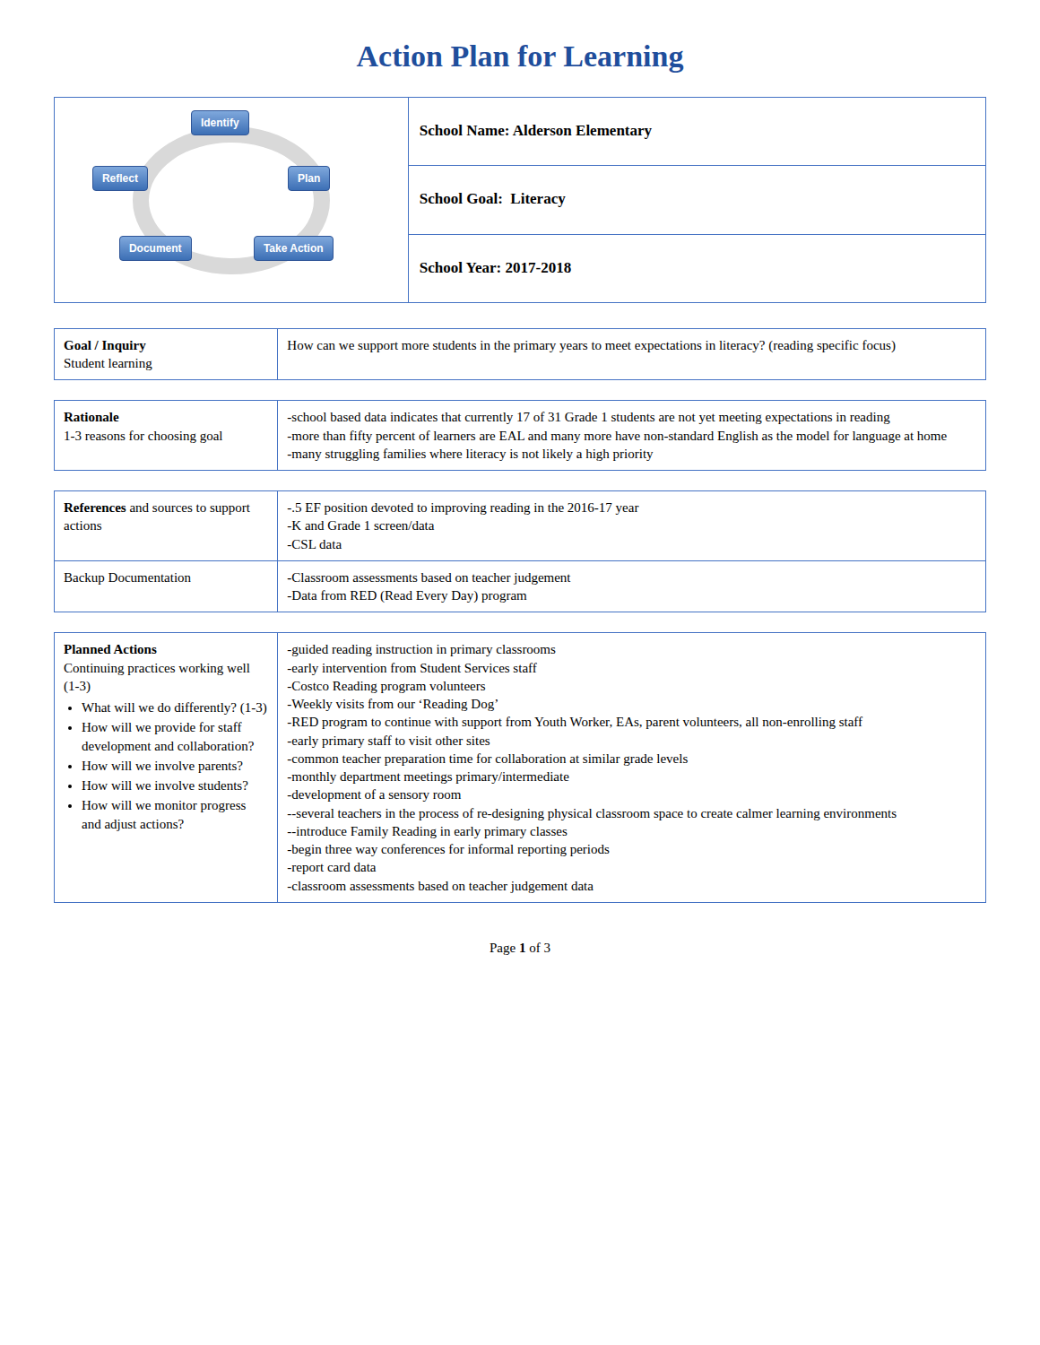Action Plan for Learning
| Identify Plan Take Action Document Reflect | School Name: Alderson Elementary |
| School Goal: Literacy |
| School Year: 2017-2018 |
| Goal / Inquiry Student learning | How can we support more students in the primary years to meet expectations in literacy? (reading specific focus) |
| Rationale 1-3 reasons for choosing goal | -school based data indicates that currently 17 of 31 Grade 1 students are not yet meeting expectations in reading -more than fifty percent of learners are EAL and many more have non-standard English as the model for language at home -many struggling families where literacy is not likely a high priority |
| References and sources to support actions | -.5 EF position devoted to improving reading in the 2016-17 year -K and Grade 1 screen/data -CSL data |
| Backup Documentation | - Classroom assessments based on teacher judgement -Data from RED (Read Every Day) program |
| Planned Actions Continuing practices working well (1-3) What will we do differently? (1-3) How will we provide for staff development and collaboration? How will we involve parents? How will we involve students? How will we monitor progress and adjust actions? | -guided reading instruction in primary classrooms -early intervention from Student Services staff -Costco Reading program volunteers -Weekly visits from our ‘Reading Dog’ -RED program to continue with support from Youth Worker, EAs, parent volunteers, all non-enrolling staff -early primary staff to visit other sites -common teacher preparation time for collaboration at similar grade levels -monthly department meetings primary/intermediate -development of a sensory room --several teachers in the process of re-designing physical classroom space to create calmer learning environments --introduce Family Reading in early primary classes -begin three way conferences for informal reporting periods -report card data -classroom assessments based on teacher judgement data |
Page 1 of 3